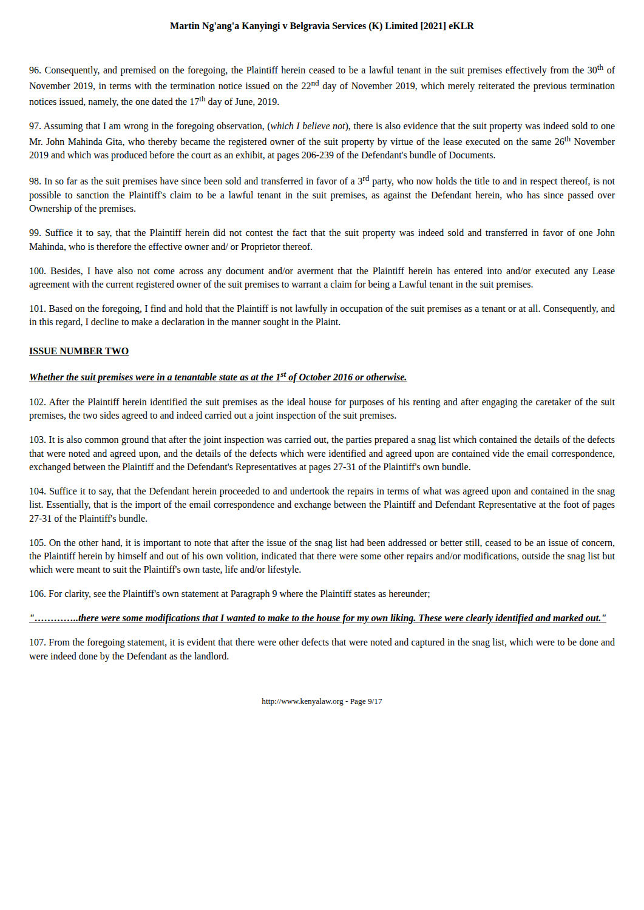Martin Ng'ang'a Kanyingi v Belgravia Services (K) Limited [2021] eKLR
96. Consequently, and premised on the foregoing, the Plaintiff herein ceased to be a lawful tenant in the suit premises effectively from the 30th of November 2019, in terms with the termination notice issued on the 22nd day of November 2019, which merely reiterated the previous termination notices issued, namely, the one dated the 17th day of June, 2019.
97. Assuming that I am wrong in the foregoing observation, (which I believe not), there is also evidence that the suit property was indeed sold to one Mr. John Mahinda Gita, who thereby became the registered owner of the suit property by virtue of the lease executed on the same 26th November 2019 and which was produced before the court as an exhibit, at pages 206-239 of the Defendant's bundle of Documents.
98. In so far as the suit premises have since been sold and transferred in favor of a 3rd party, who now holds the title to and in respect thereof, is not possible to sanction the Plaintiff's claim to be a lawful tenant in the suit premises, as against the Defendant herein, who has since passed over Ownership of the premises.
99. Suffice it to say, that the Plaintiff herein did not contest the fact that the suit property was indeed sold and transferred in favor of one John Mahinda, who is therefore the effective owner and/ or Proprietor thereof.
100. Besides, I have also not come across any document and/or averment that the Plaintiff herein has entered into and/or executed any Lease agreement with the current registered owner of the suit premises to warrant a claim for being a Lawful tenant in the suit premises.
101. Based on the foregoing, I find and hold that the Plaintiff is not lawfully in occupation of the suit premises as a tenant or at all. Consequently, and in this regard, I decline to make a declaration in the manner sought in the Plaint.
ISSUE NUMBER TWO
Whether the suit premises were in a tenantable state as at the 1st of October 2016 or otherwise.
102. After the Plaintiff herein identified the suit premises as the ideal house for purposes of his renting and after engaging the caretaker of the suit premises, the two sides agreed to and indeed carried out a joint inspection of the suit premises.
103. It is also common ground that after the joint inspection was carried out, the parties prepared a snag list which contained the details of the defects that were noted and agreed upon, and the details of the defects which were identified and agreed upon are contained vide the email correspondence, exchanged between the Plaintiff and the Defendant's Representatives at pages 27-31 of the Plaintiff's own bundle.
104. Suffice it to say, that the Defendant herein proceeded to and undertook the repairs in terms of what was agreed upon and contained in the snag list. Essentially, that is the import of the email correspondence and exchange between the Plaintiff and Defendant Representative at the foot of pages 27-31 of the Plaintiff's bundle.
105. On the other hand, it is important to note that after the issue of the snag list had been addressed or better still, ceased to be an issue of concern, the Plaintiff herein by himself and out of his own volition, indicated that there were some other repairs and/or modifications, outside the snag list but which were meant to suit the Plaintiff's own taste, life and/or lifestyle.
106. For clarity, see the Plaintiff's own statement at Paragraph 9 where the Plaintiff states as hereunder;
"…………..there were some modifications that I wanted to make to the house for my own liking. These were clearly identified and marked out."
107. From the foregoing statement, it is evident that there were other defects that were noted and captured in the snag list, which were to be done and were indeed done by the Defendant as the landlord.
http://www.kenyalaw.org - Page 9/17